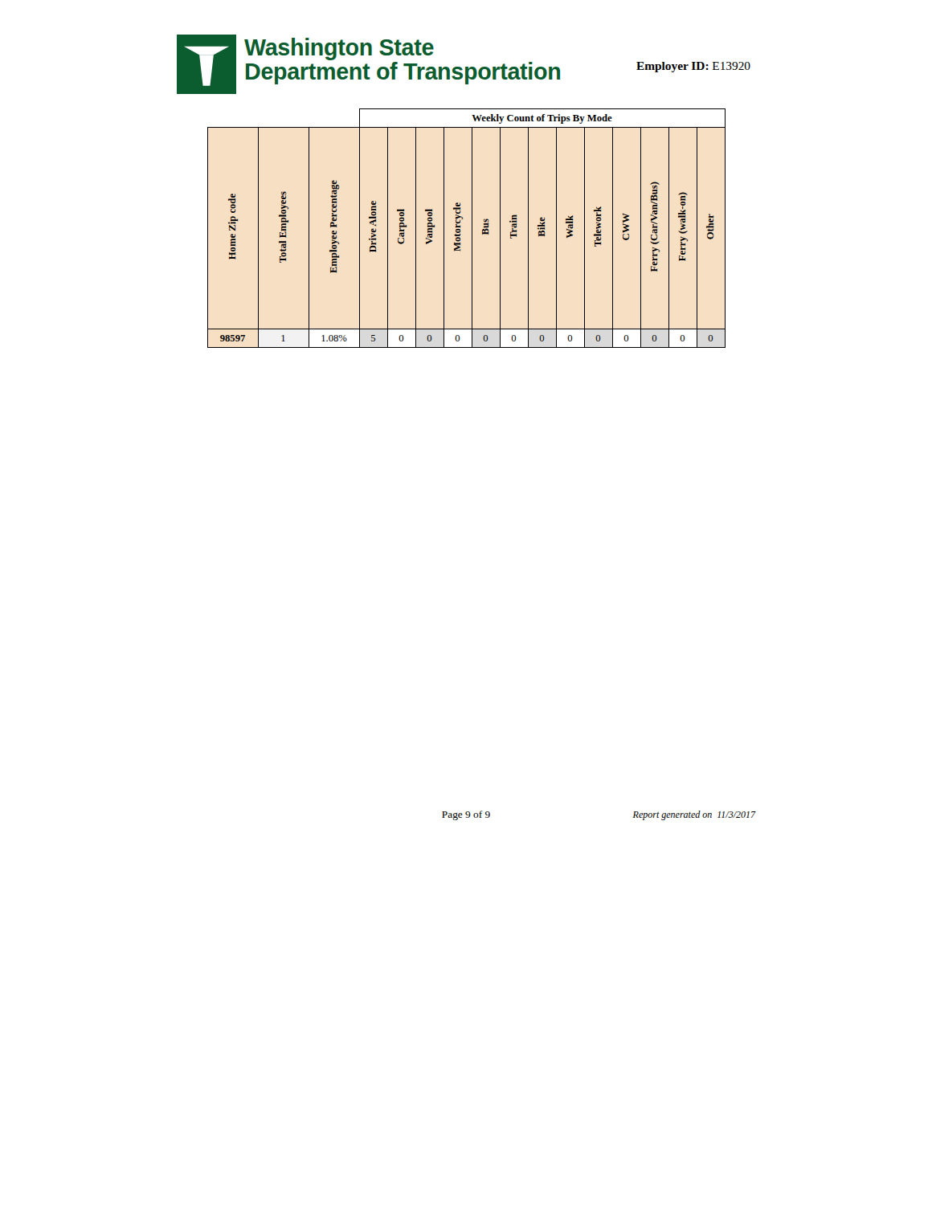Washington State Department of Transportation
Employer ID: E13920
| | | | Weekly Count of Trips By Mode |
| Home Zip code | Total Employees | Employee Percentage | Drive Alone | Carpool | Vanpool | Motorcycle | Bus | Train | Bike | Walk | Telework | CWW | Ferry (Car/Van/Bus) | Ferry (walk-on) | Other |
| 98597 | 1 | 1.08% | 5 | 0 | 0 | 0 | 0 | 0 | 0 | 0 | 0 | 0 | 0 | 0 | 0 |
Page 9 of 9
Report generated on 11/3/2017